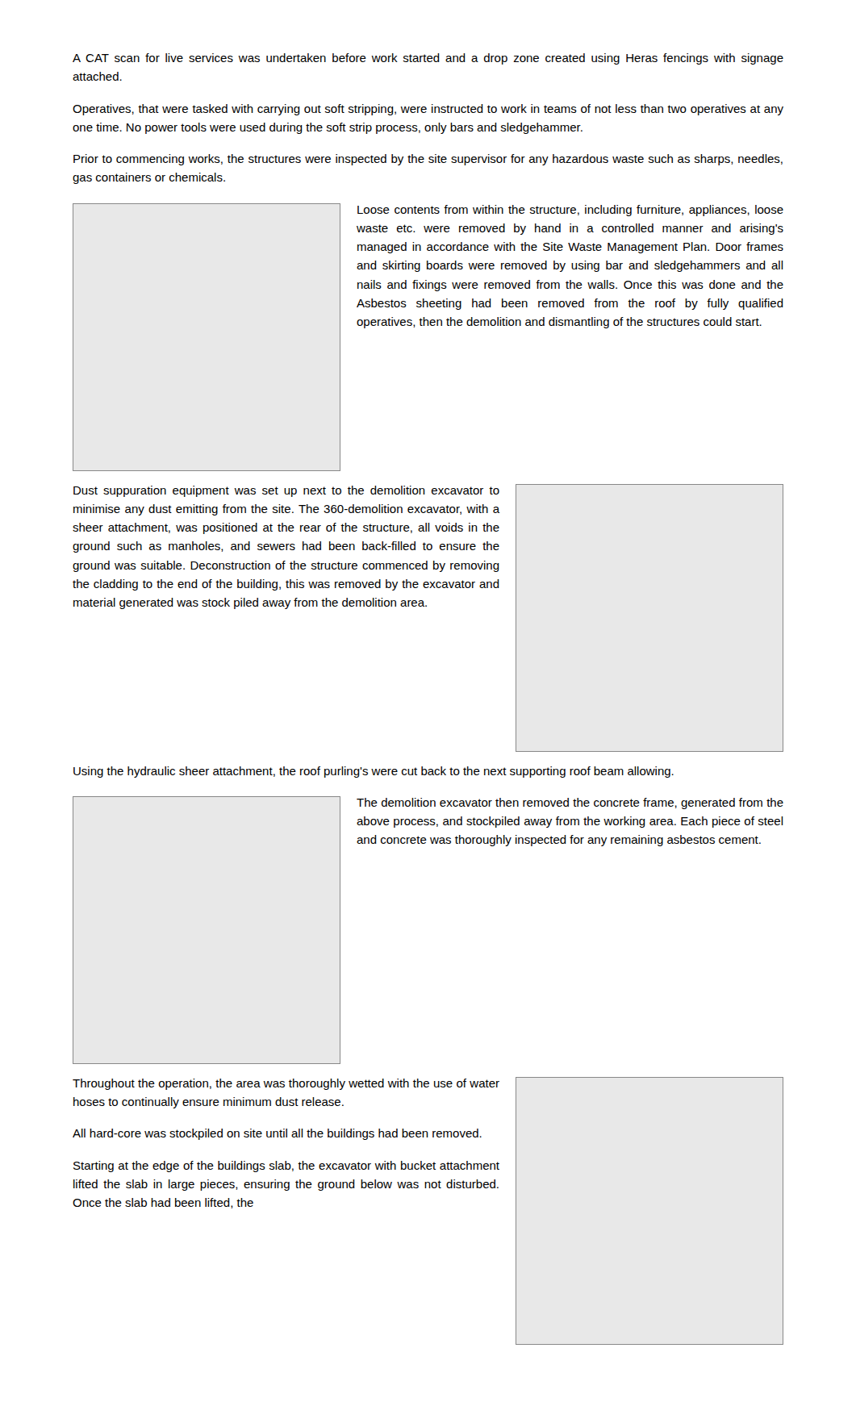A CAT scan for live services was undertaken before work started and a drop zone created using Heras fencings with signage attached.
Operatives, that were tasked with carrying out soft stripping, were instructed to work in teams of not less than two operatives at any one time. No power tools were used during the soft strip process, only bars and sledgehammer.
Prior to commencing works, the structures were inspected by the site supervisor for any hazardous waste such as sharps, needles, gas containers or chemicals.
Loose contents from within the structure, including furniture, appliances, loose waste etc. were removed by hand in a controlled manner and arising's managed in accordance with the Site Waste Management Plan. Door frames and skirting boards were removed by using bar and sledgehammers and all nails and fixings were removed from the walls. Once this was done and the Asbestos sheeting had been removed from the roof by fully qualified operatives, then the demolition and dismantling of the structures could start.
Dust suppuration equipment was set up next to the demolition excavator to minimise any dust emitting from the site. The 360-demolition excavator, with a sheer attachment, was positioned at the rear of the structure, all voids in the ground such as manholes, and sewers had been back-filled to ensure the ground was suitable. Deconstruction of the structure commenced by removing the cladding to the end of the building, this was removed by the excavator and material generated was stock piled away from the demolition area.
Using the hydraulic sheer attachment, the roof purling's were cut back to the next supporting roof beam allowing.
The demolition excavator then removed the concrete frame, generated from the above process, and stockpiled away from the working area. Each piece of steel and concrete was thoroughly inspected for any remaining asbestos cement.
Throughout the operation, the area was thoroughly wetted with the use of water hoses to continually ensure minimum dust release.
All hard-core was stockpiled on site until all the buildings had been removed.
Starting at the edge of the buildings slab, the excavator with bucket attachment lifted the slab in large pieces, ensuring the ground below was not disturbed. Once the slab had been lifted, the